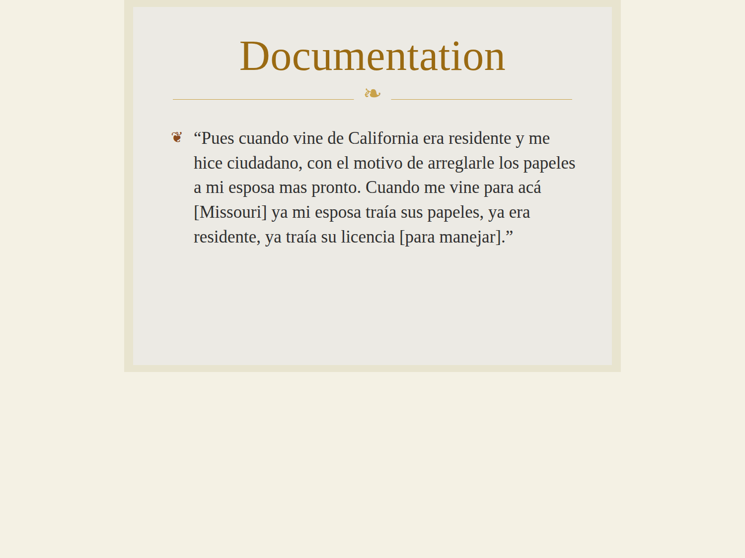Documentation
❧
“Pues cuando vine de California era residente y me hice ciudadano, con el motivo de arreglarle los papeles a mi esposa mas pronto. Cuando me vine para acá [Missouri] ya mi esposa traía sus papeles, ya era residente, ya traía su licencia [para manejar].”